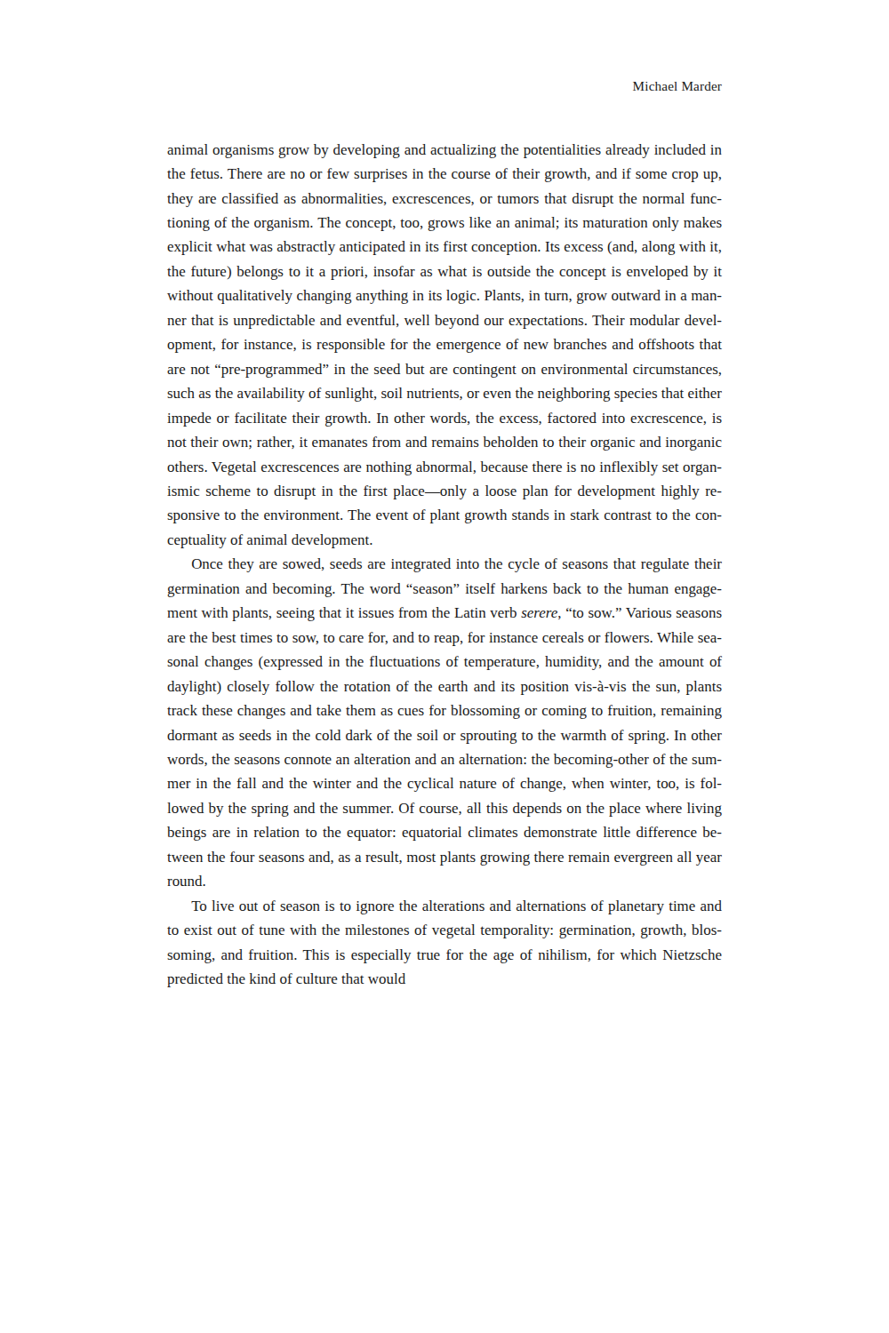Michael Marder
animal organisms grow by developing and actualizing the potentialities already included in the fetus. There are no or few surprises in the course of their growth, and if some crop up, they are classified as abnormalities, excrescences, or tumors that disrupt the normal functioning of the organism. The concept, too, grows like an animal; its maturation only makes explicit what was abstractly anticipated in its first conception. Its excess (and, along with it, the future) belongs to it a priori, insofar as what is outside the concept is enveloped by it without qualitatively changing anything in its logic. Plants, in turn, grow outward in a manner that is unpredictable and eventful, well beyond our expectations. Their modular development, for instance, is responsible for the emergence of new branches and offshoots that are not “pre-programmed” in the seed but are contingent on environmental circumstances, such as the availability of sunlight, soil nutrients, or even the neighboring species that either impede or facilitate their growth. In other words, the excess, factored into excrescence, is not their own; rather, it emanates from and remains beholden to their organic and inorganic others. Vegetal excrescences are nothing abnormal, because there is no inflexibly set organismic scheme to disrupt in the first place—only a loose plan for development highly responsive to the environment. The event of plant growth stands in stark contrast to the conceptuality of animal development.
Once they are sowed, seeds are integrated into the cycle of seasons that regulate their germination and becoming. The word “season” itself harkens back to the human engagement with plants, seeing that it issues from the Latin verb serere, “to sow.” Various seasons are the best times to sow, to care for, and to reap, for instance cereals or flowers. While seasonal changes (expressed in the fluctuations of temperature, humidity, and the amount of daylight) closely follow the rotation of the earth and its position vis-à-vis the sun, plants track these changes and take them as cues for blossoming or coming to fruition, remaining dormant as seeds in the cold dark of the soil or sprouting to the warmth of spring. In other words, the seasons connote an alteration and an alternation: the becoming-other of the summer in the fall and the winter and the cyclical nature of change, when winter, too, is followed by the spring and the summer. Of course, all this depends on the place where living beings are in relation to the equator: equatorial climates demonstrate little difference between the four seasons and, as a result, most plants growing there remain evergreen all year round.
To live out of season is to ignore the alterations and alternations of planetary time and to exist out of tune with the milestones of vegetal temporality: germination, growth, blossoming, and fruition. This is especially true for the age of nihilism, for which Nietzsche predicted the kind of culture that would